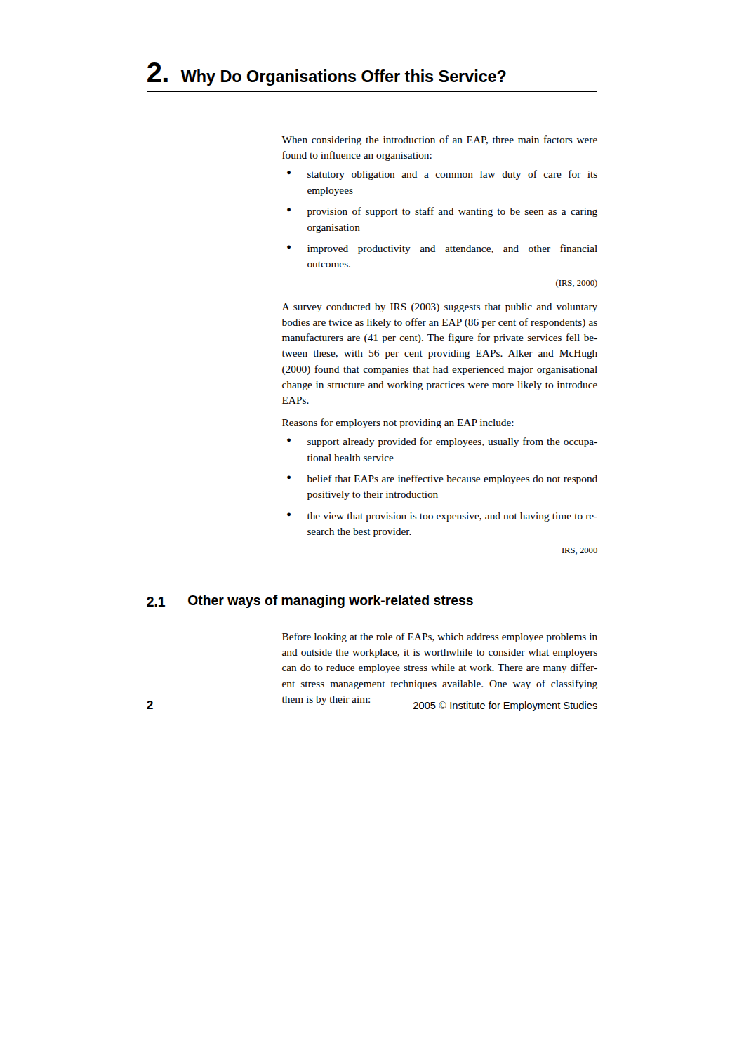2. Why Do Organisations Offer this Service?
When considering the introduction of an EAP, three main factors were found to influence an organisation:
statutory obligation and a common law duty of care for its employees
provision of support to staff and wanting to be seen as a caring organisation
improved productivity and attendance, and other financial outcomes.
(IRS, 2000)
A survey conducted by IRS (2003) suggests that public and voluntary bodies are twice as likely to offer an EAP (86 per cent of respondents) as manufacturers are (41 per cent). The figure for private services fell between these, with 56 per cent providing EAPs. Alker and McHugh (2000) found that companies that had experienced major organisational change in structure and working practices were more likely to introduce EAPs.
Reasons for employers not providing an EAP include:
support already provided for employees, usually from the occupational health service
belief that EAPs are ineffective because employees do not respond positively to their introduction
the view that provision is too expensive, and not having time to research the best provider.
IRS, 2000
2.1
Other ways of managing work-related stress
Before looking at the role of EAPs, which address employee problems in and outside the workplace, it is worthwhile to consider what employers can do to reduce employee stress while at work. There are many different stress management techniques available. One way of classifying them is by their aim:
2 2005 © Institute for Employment Studies